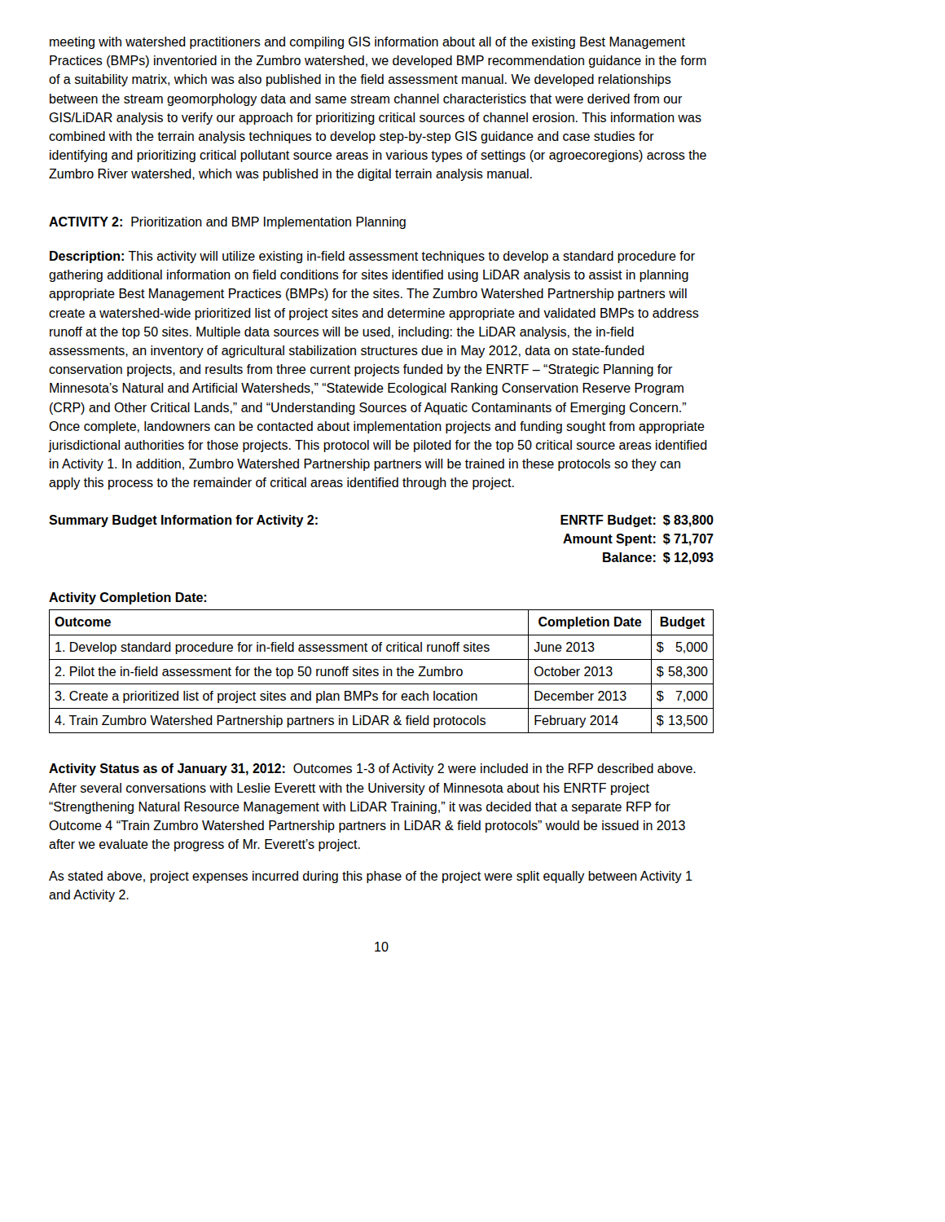meeting with watershed practitioners and compiling GIS information about all of the existing Best Management Practices (BMPs) inventoried in the Zumbro watershed, we developed BMP recommendation guidance in the form of a suitability matrix, which was also published in the field assessment manual. We developed relationships between the stream geomorphology data and same stream channel characteristics that were derived from our GIS/LiDAR analysis to verify our approach for prioritizing critical sources of channel erosion. This information was combined with the terrain analysis techniques to develop step-by-step GIS guidance and case studies for identifying and prioritizing critical pollutant source areas in various types of settings (or agroecoregions) across the Zumbro River watershed, which was published in the digital terrain analysis manual.
ACTIVITY 2: Prioritization and BMP Implementation Planning
Description: This activity will utilize existing in-field assessment techniques to develop a standard procedure for gathering additional information on field conditions for sites identified using LiDAR analysis to assist in planning appropriate Best Management Practices (BMPs) for the sites. The Zumbro Watershed Partnership partners will create a watershed-wide prioritized list of project sites and determine appropriate and validated BMPs to address runoff at the top 50 sites. Multiple data sources will be used, including: the LiDAR analysis, the in-field assessments, an inventory of agricultural stabilization structures due in May 2012, data on state-funded conservation projects, and results from three current projects funded by the ENRTF – “Strategic Planning for Minnesota’s Natural and Artificial Watersheds,” “Statewide Ecological Ranking Conservation Reserve Program (CRP) and Other Critical Lands,” and “Understanding Sources of Aquatic Contaminants of Emerging Concern.” Once complete, landowners can be contacted about implementation projects and funding sought from appropriate jurisdictional authorities for those projects. This protocol will be piloted for the top 50 critical source areas identified in Activity 1. In addition, Zumbro Watershed Partnership partners will be trained in these protocols so they can apply this process to the remainder of critical areas identified through the project.
Summary Budget Information for Activity 2:
| ENRTF Budget: | $ 83,800 |
| Amount Spent: | $ 71,707 |
| Balance: | $ 12,093 |
Activity Completion Date:
| Outcome | Completion Date | Budget |
| --- | --- | --- |
| 1. Develop standard procedure for in-field assessment of critical runoff sites | June 2013 | $ 5,000 |
| 2. Pilot the in-field assessment for the top 50 runoff sites in the Zumbro | October 2013 | $ 58,300 |
| 3. Create a prioritized list of project sites and plan BMPs for each location | December 2013 | $ 7,000 |
| 4. Train Zumbro Watershed Partnership partners in LiDAR & field protocols | February 2014 | $ 13,500 |
Activity Status as of January 31, 2012: Outcomes 1-3 of Activity 2 were included in the RFP described above. After several conversations with Leslie Everett with the University of Minnesota about his ENRTF project “Strengthening Natural Resource Management with LiDAR Training,” it was decided that a separate RFP for Outcome 4 “Train Zumbro Watershed Partnership partners in LiDAR & field protocols” would be issued in 2013 after we evaluate the progress of Mr. Everett’s project.
As stated above, project expenses incurred during this phase of the project were split equally between Activity 1 and Activity 2.
10